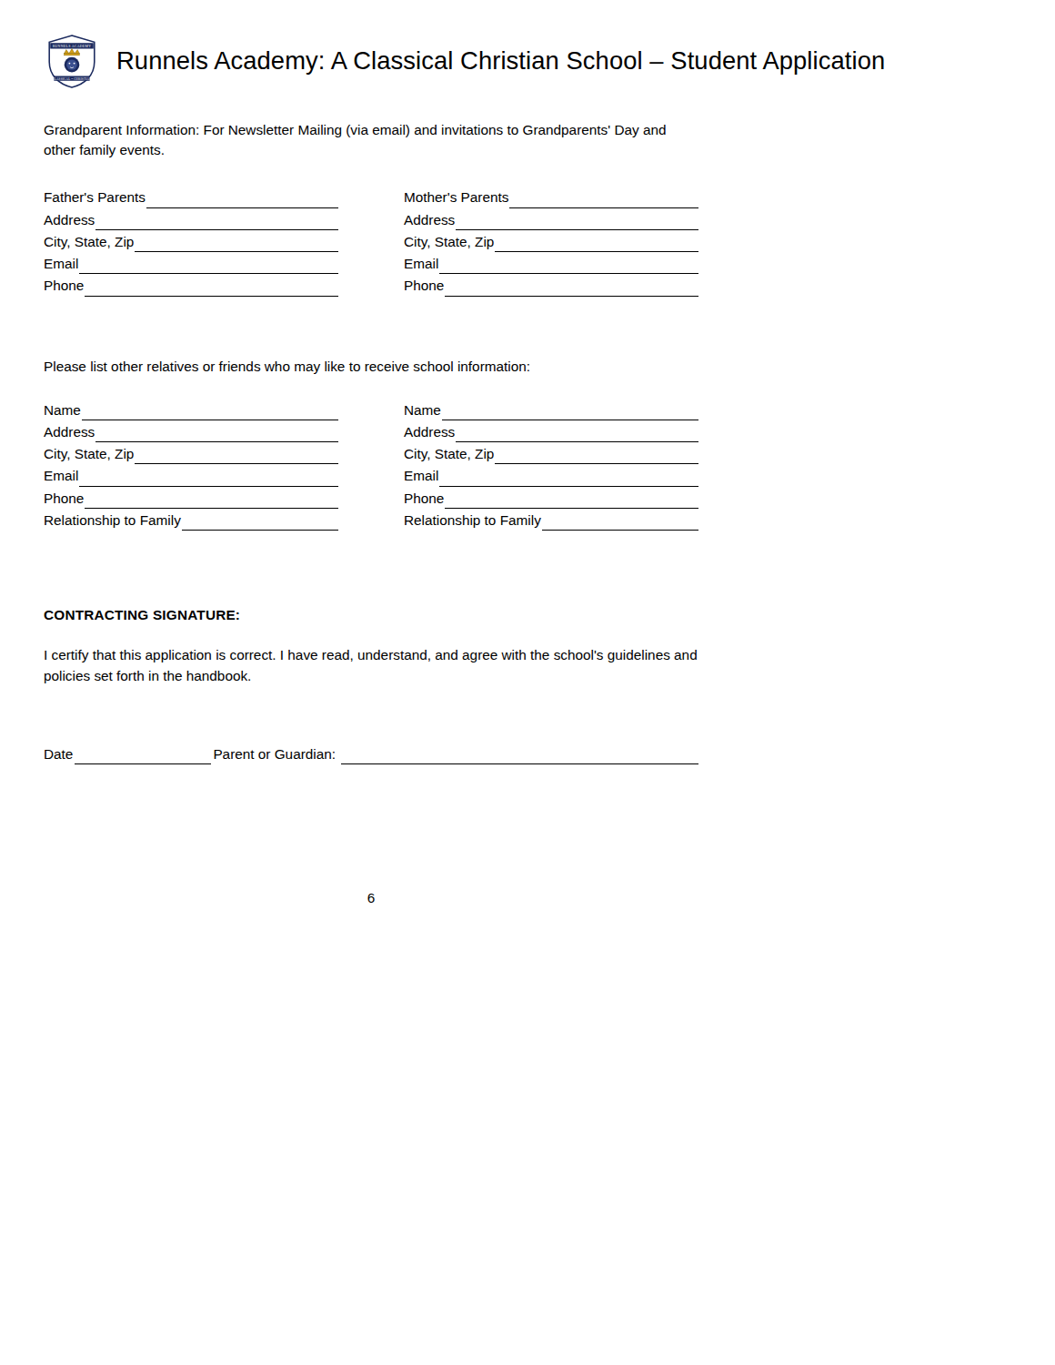RUNNELS ACADEMY CLASSICAL • CHRISTIAN
Runnels Academy: A Classical Christian School – Student Application
Grandparent Information: For Newsletter Mailing (via email) and invitations to Grandparents' Day and other family events.
Father's Parents
Address
City, State, Zip
Email
Phone
Mother's Parents
Address
City, State, Zip
Email
Phone
Please list other relatives or friends who may like to receive school information:
Name
Address
City, State, Zip
Email
Phone
Relationship to Family
Name
Address
City, State, Zip
Email
Phone
Relationship to Family
CONTRACTING SIGNATURE:
I certify that this application is correct. I have read, understand, and agree with the school's guidelines and policies set forth in the handbook.
Date Parent or Guardian:
6